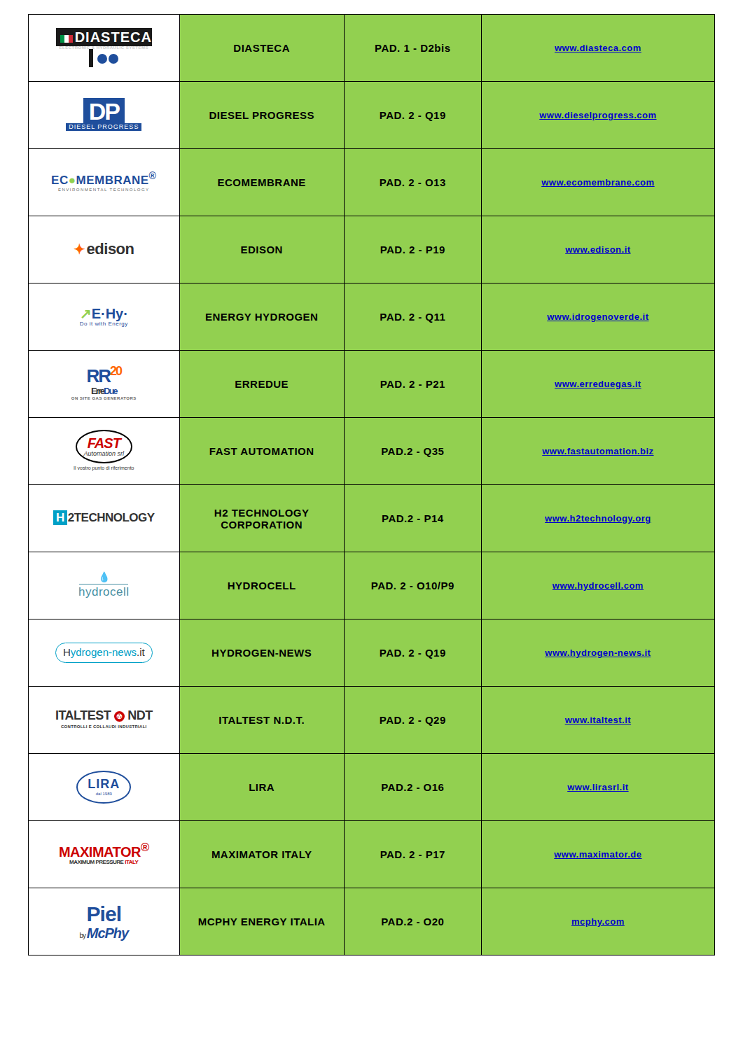| DIASTECA ELECTRONIC & HYDRAULIC SYSTEMS | DIASTECA | PAD. 1 - D2bis | www.diasteca.com |
| DP DIESEL PROGRESS | DIESEL PROGRESS | PAD. 2 - Q19 | www.dieselprogress.com |
| EC ● MEMBRANE ® ENVIRONMENTAL TECHNOLOGY | ECOMEMBRANE | PAD. 2 - O13 | www.ecomembrane.com |
| ✦ edison | EDISON | PAD. 2 - P19 | www.edison.it |
| ↗ E·Hy· Do it with Energy | ENERGY HYDROGEN | PAD. 2 - Q11 | www.idrogenoverde.it |
| RR 20 Erre Due ON SITE GAS GENERATORS | ERREDUE | PAD. 2 - P21 | www.erreduegas.it |
| FAST Automation srl Il vostro punto di riferimento | FAST AUTOMATION | PAD.2 - Q35 | www.fastautomation.biz |
| H 2TECHNOLOGY | H2 TECHNOLOGY CORPORATION | PAD.2 - P14 | www.h2technology.org |
| 💧 hydrocell | HYDROCELL | PAD. 2 - O10/P9 | www.hydrocell.com |
| H ydrogen-news .it | HYDROGEN-NEWS | PAD. 2 - Q19 | www.hydrogen-news.it |
| ITALTEST ☢ NDT CONTROLLI E COLLAUDI INDUSTRIALI | ITALTEST N.D.T. | PAD. 2 - Q29 | www.italtest.it |
| LIRA dal 1989 | LIRA | PAD.2 - O16 | www.lirasrl.it |
| MAXIMATOR ® MAXIMUM PRESSURE ITALY | MAXIMATOR ITALY | PAD. 2 - P17 | www.maximator.de |
| Piel by McPhy | MCPHY ENERGY ITALIA | PAD.2 - O20 | mcphy.com |